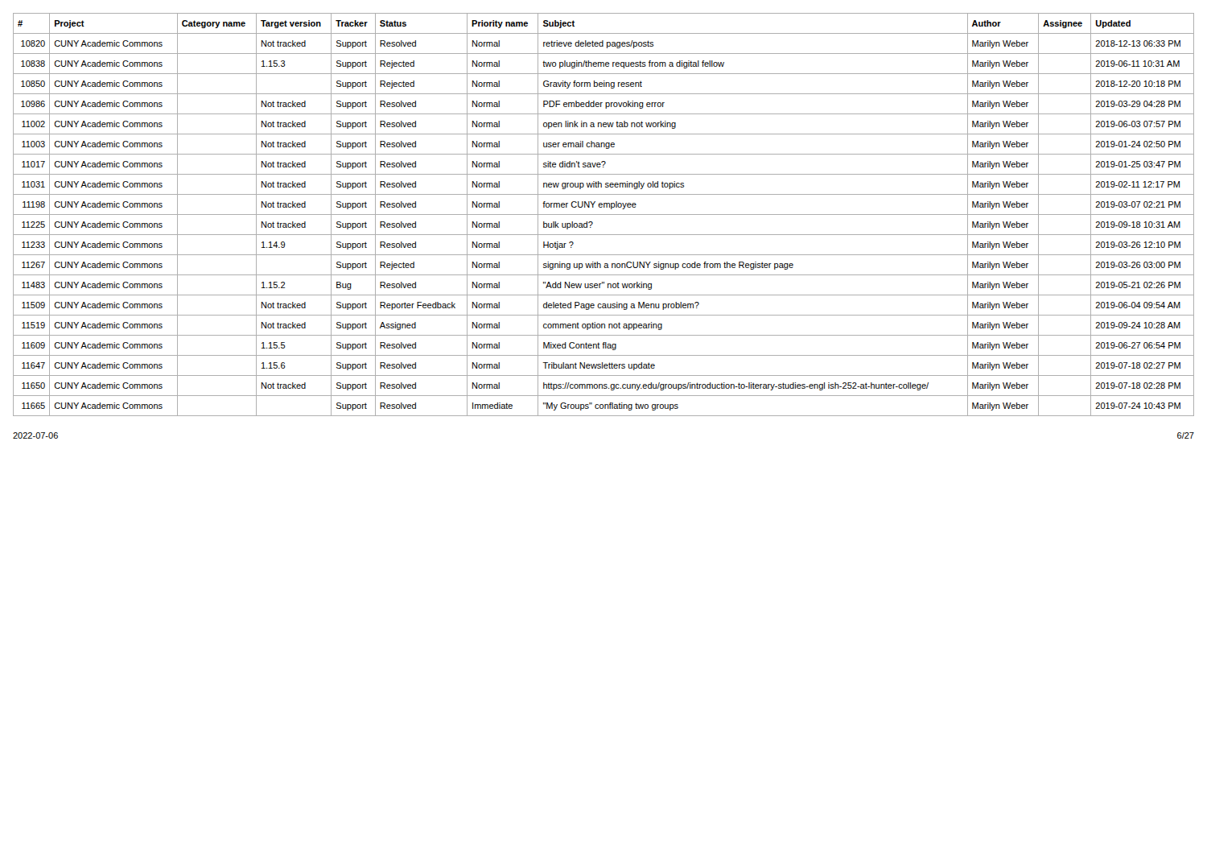| # | Project | Category name | Target version | Tracker | Status | Priority name | Subject | Author | Assignee | Updated |
| --- | --- | --- | --- | --- | --- | --- | --- | --- | --- | --- |
| 10820 | CUNY Academic Commons | | Not tracked | Support | Resolved | Normal | retrieve deleted pages/posts | Marilyn Weber | | 2018-12-13 06:33 PM |
| 10838 | CUNY Academic Commons | | 1.15.3 | Support | Rejected | Normal | two plugin/theme requests from a digital fellow | Marilyn Weber | | 2019-06-11 10:31 AM |
| 10850 | CUNY Academic Commons | | | Support | Rejected | Normal | Gravity form being resent | Marilyn Weber | | 2018-12-20 10:18 PM |
| 10986 | CUNY Academic Commons | | Not tracked | Support | Resolved | Normal | PDF embedder provoking error | Marilyn Weber | | 2019-03-29 04:28 PM |
| 11002 | CUNY Academic Commons | | Not tracked | Support | Resolved | Normal | open link in a new tab not working | Marilyn Weber | | 2019-06-03 07:57 PM |
| 11003 | CUNY Academic Commons | | Not tracked | Support | Resolved | Normal | user email change | Marilyn Weber | | 2019-01-24 02:50 PM |
| 11017 | CUNY Academic Commons | | Not tracked | Support | Resolved | Normal | site didn't save? | Marilyn Weber | | 2019-01-25 03:47 PM |
| 11031 | CUNY Academic Commons | | Not tracked | Support | Resolved | Normal | new group with seemingly old topics | Marilyn Weber | | 2019-02-11 12:17 PM |
| 11198 | CUNY Academic Commons | | Not tracked | Support | Resolved | Normal | former CUNY employee | Marilyn Weber | | 2019-03-07 02:21 PM |
| 11225 | CUNY Academic Commons | | Not tracked | Support | Resolved | Normal | bulk upload? | Marilyn Weber | | 2019-09-18 10:31 AM |
| 11233 | CUNY Academic Commons | | 1.14.9 | Support | Resolved | Normal | Hotjar ? | Marilyn Weber | | 2019-03-26 12:10 PM |
| 11267 | CUNY Academic Commons | | | Support | Rejected | Normal | signing up with a nonCUNY signup code from the Register page | Marilyn Weber | | 2019-03-26 03:00 PM |
| 11483 | CUNY Academic Commons | | 1.15.2 | Bug | Resolved | Normal | "Add New user" not working | Marilyn Weber | | 2019-05-21 02:26 PM |
| 11509 | CUNY Academic Commons | | Not tracked | Support | Reporter Feedback | Normal | deleted Page causing a Menu problem? | Marilyn Weber | | 2019-06-04 09:54 AM |
| 11519 | CUNY Academic Commons | | Not tracked | Support | Assigned | Normal | comment option not appearing | Marilyn Weber | | 2019-09-24 10:28 AM |
| 11609 | CUNY Academic Commons | | 1.15.5 | Support | Resolved | Normal | Mixed Content flag | Marilyn Weber | | 2019-06-27 06:54 PM |
| 11647 | CUNY Academic Commons | | 1.15.6 | Support | Resolved | Normal | Tribulant Newsletters update | Marilyn Weber | | 2019-07-18 02:27 PM |
| 11650 | CUNY Academic Commons | | Not tracked | Support | Resolved | Normal | https://commons.gc.cuny.edu/groups/introduction-to-literary-studies-engl ish-252-at-hunter-college/ | Marilyn Weber | | 2019-07-18 02:28 PM |
| 11665 | CUNY Academic Commons | | | Support | Resolved | Immediate | "My Groups" conflating two groups | Marilyn Weber | | 2019-07-24 10:43 PM |
2022-07-06 6/27